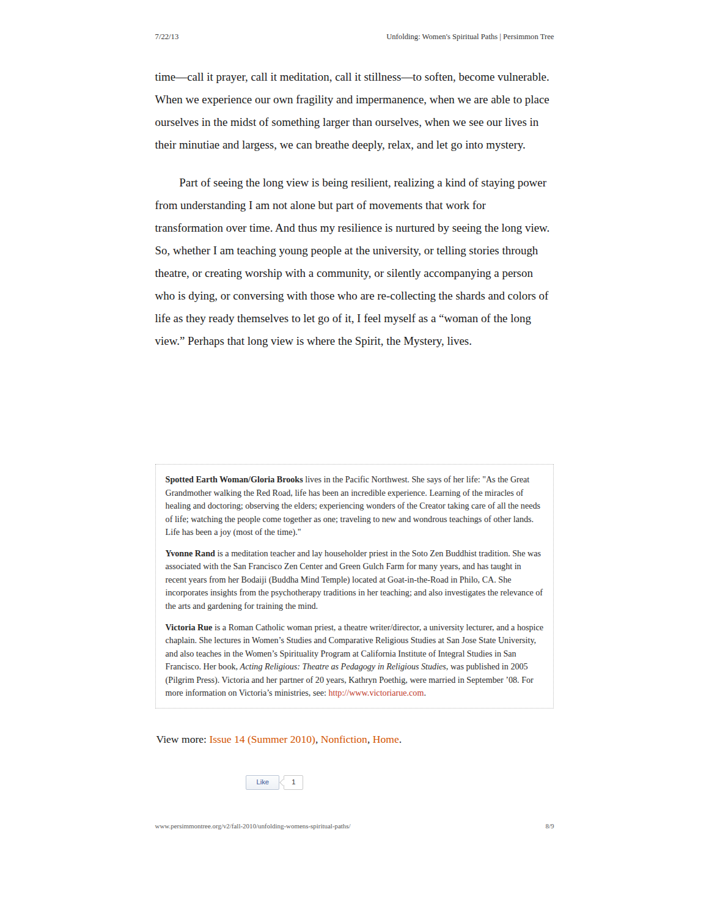7/22/13
Unfolding: Women's Spiritual Paths | Persimmon Tree
time—call it prayer, call it meditation, call it stillness—to soften, become vulnerable. When we experience our own fragility and impermanence, when we are able to place ourselves in the midst of something larger than ourselves, when we see our lives in their minutiae and largess, we can breathe deeply, relax, and let go into mystery.
Part of seeing the long view is being resilient, realizing a kind of staying power from understanding I am not alone but part of movements that work for transformation over time. And thus my resilience is nurtured by seeing the long view. So, whether I am teaching young people at the university, or telling stories through theatre, or creating worship with a community, or silently accompanying a person who is dying, or conversing with those who are re-collecting the shards and colors of life as they ready themselves to let go of it, I feel myself as a “woman of the long view.” Perhaps that long view is where the Spirit, the Mystery, lives.
Spotted Earth Woman/Gloria Brooks lives in the Pacific Northwest. She says of her life: "As the Great Grandmother walking the Red Road, life has been an incredible experience. Learning of the miracles of healing and doctoring; observing the elders; experiencing wonders of the Creator taking care of all the needs of life; watching the people come together as one; traveling to new and wondrous teachings of other lands. Life has been a joy (most of the time)."
Yvonne Rand is a meditation teacher and lay householder priest in the Soto Zen Buddhist tradition. She was associated with the San Francisco Zen Center and Green Gulch Farm for many years, and has taught in recent years from her Bodaiji (Buddha Mind Temple) located at Goat-in-the-Road in Philo, CA. She incorporates insights from the psychotherapy traditions in her teaching; and also investigates the relevance of the arts and gardening for training the mind.
Victoria Rue is a Roman Catholic woman priest, a theatre writer/director, a university lecturer, and a hospice chaplain. She lectures in Women’s Studies and Comparative Religious Studies at San Jose State University, and also teaches in the Women’s Spirituality Program at California Institute of Integral Studies in San Francisco. Her book, Acting Religious: Theatre as Pedagogy in Religious Studies, was published in 2005 (Pilgrim Press). Victoria and her partner of 20 years, Kathryn Poethig, were married in September ’08. For more information on Victoria’s ministries, see: http://www.victoriarue.com.
View more: Issue 14 (Summer 2010), Nonfiction, Home.
Like
1
www.persimmontree.org/v2/fall-2010/unfolding-womens-spiritual-paths/
8/9